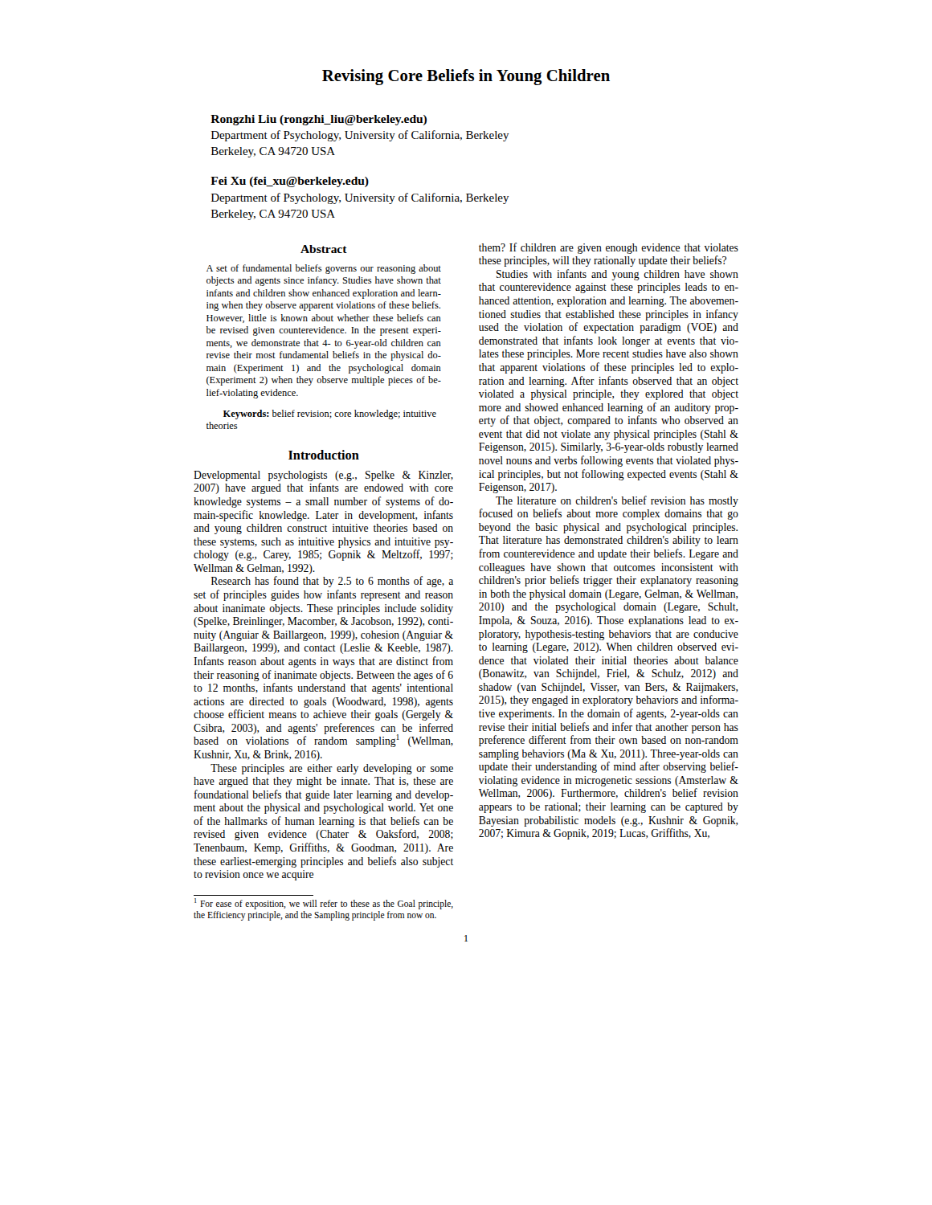Revising Core Beliefs in Young Children
Rongzhi Liu (rongzhi_liu@berkeley.edu)
Department of Psychology, University of California, Berkeley
Berkeley, CA 94720 USA
Fei Xu (fei_xu@berkeley.edu)
Department of Psychology, University of California, Berkeley
Berkeley, CA 94720 USA
Abstract
A set of fundamental beliefs governs our reasoning about objects and agents since infancy. Studies have shown that infants and children show enhanced exploration and learning when they observe apparent violations of these beliefs. However, little is known about whether these beliefs can be revised given counterevidence. In the present experiments, we demonstrate that 4- to 6-year-old children can revise their most fundamental beliefs in the physical domain (Experiment 1) and the psychological domain (Experiment 2) when they observe multiple pieces of belief-violating evidence.
Keywords: belief revision; core knowledge; intuitive theories
Introduction
Developmental psychologists (e.g., Spelke & Kinzler, 2007) have argued that infants are endowed with core knowledge systems – a small number of systems of domain-specific knowledge. Later in development, infants and young children construct intuitive theories based on these systems, such as intuitive physics and intuitive psychology (e.g., Carey, 1985; Gopnik & Meltzoff, 1997; Wellman & Gelman, 1992).
Research has found that by 2.5 to 6 months of age, a set of principles guides how infants represent and reason about inanimate objects. These principles include solidity (Spelke, Breinlinger, Macomber, & Jacobson, 1992), continuity (Anguiar & Baillargeon, 1999), cohesion (Anguiar & Baillargeon, 1999), and contact (Leslie & Keeble, 1987). Infants reason about agents in ways that are distinct from their reasoning of inanimate objects. Between the ages of 6 to 12 months, infants understand that agents' intentional actions are directed to goals (Woodward, 1998), agents choose efficient means to achieve their goals (Gergely & Csibra, 2003), and agents' preferences can be inferred based on violations of random sampling1 (Wellman, Kushnir, Xu, & Brink, 2016).
These principles are either early developing or some have argued that they might be innate. That is, these are foundational beliefs that guide later learning and development about the physical and psychological world. Yet one of the hallmarks of human learning is that beliefs can be revised given evidence (Chater & Oaksford, 2008; Tenenbaum, Kemp, Griffiths, & Goodman, 2011). Are these earliest-emerging principles and beliefs also subject to revision once we acquire
1 For ease of exposition, we will refer to these as the Goal principle, the Efficiency principle, and the Sampling principle from now on.
them? If children are given enough evidence that violates these principles, will they rationally update their beliefs?
Studies with infants and young children have shown that counterevidence against these principles leads to enhanced attention, exploration and learning. The abovementioned studies that established these principles in infancy used the violation of expectation paradigm (VOE) and demonstrated that infants look longer at events that violates these principles. More recent studies have also shown that apparent violations of these principles led to exploration and learning. After infants observed that an object violated a physical principle, they explored that object more and showed enhanced learning of an auditory property of that object, compared to infants who observed an event that did not violate any physical principles (Stahl & Feigenson, 2015). Similarly, 3-6-year-olds robustly learned novel nouns and verbs following events that violated physical principles, but not following expected events (Stahl & Feigenson, 2017).
The literature on children's belief revision has mostly focused on beliefs about more complex domains that go beyond the basic physical and psychological principles. That literature has demonstrated children's ability to learn from counterevidence and update their beliefs. Legare and colleagues have shown that outcomes inconsistent with children's prior beliefs trigger their explanatory reasoning in both the physical domain (Legare, Gelman, & Wellman, 2010) and the psychological domain (Legare, Schult, Impola, & Souza, 2016). Those explanations lead to exploratory, hypothesis-testing behaviors that are conducive to learning (Legare, 2012). When children observed evidence that violated their initial theories about balance (Bonawitz, van Schijndel, Friel, & Schulz, 2012) and shadow (van Schijndel, Visser, van Bers, & Raijmakers, 2015), they engaged in exploratory behaviors and informative experiments. In the domain of agents, 2-year-olds can revise their initial beliefs and infer that another person has preference different from their own based on non-random sampling behaviors (Ma & Xu, 2011). Three-year-olds can update their understanding of mind after observing belief-violating evidence in microgenetic sessions (Amsterlaw & Wellman, 2006). Furthermore, children's belief revision appears to be rational; their learning can be captured by Bayesian probabilistic models (e.g., Kushnir & Gopnik, 2007; Kimura & Gopnik, 2019; Lucas, Griffiths, Xu,
1